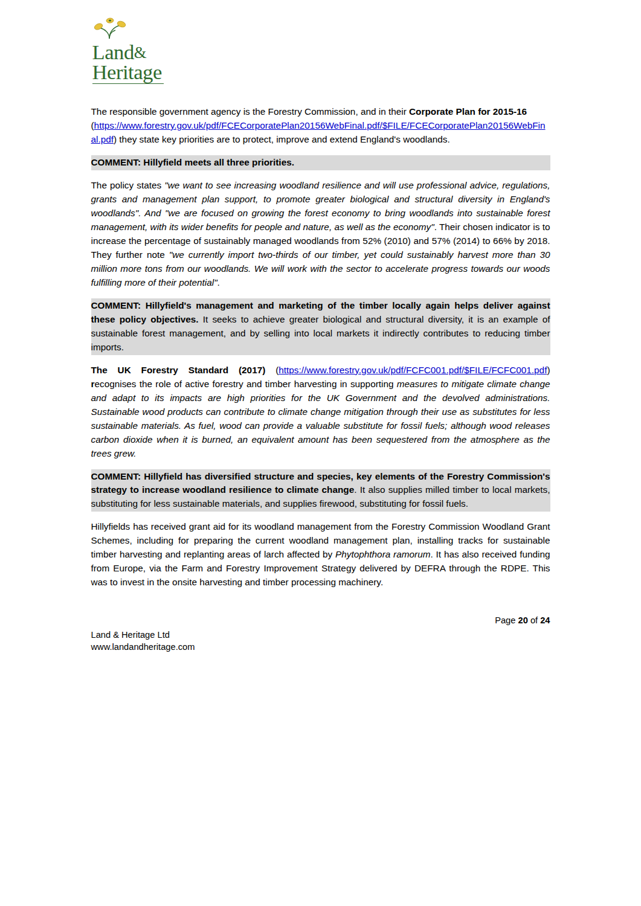Land&
Heritage
The responsible government agency is the Forestry Commission, and in their Corporate Plan for 2015-16
(https://www.forestry.gov.uk/pdf/FCECorporatePlan20156WebFinal.pdf/$FILE/FCECorporatePlan20156WebFinal.pdf) they state key priorities are to protect, improve and extend England's woodlands.
COMMENT: Hillyfield meets all three priorities.
The policy states "we want to see increasing woodland resilience and will use professional advice, regulations, grants and management plan support, to promote greater biological and structural diversity in England's woodlands". And "we are focused on growing the forest economy to bring woodlands into sustainable forest management, with its wider benefits for people and nature, as well as the economy". Their chosen indicator is to increase the percentage of sustainably managed woodlands from 52% (2010) and 57% (2014) to 66% by 2018. They further note "we currently import two-thirds of our timber, yet could sustainably harvest more than 30 million more tons from our woodlands. We will work with the sector to accelerate progress towards our woods fulfilling more of their potential".
COMMENT: Hillyfield's management and marketing of the timber locally again helps deliver against these policy objectives. It seeks to achieve greater biological and structural diversity, it is an example of sustainable forest management, and by selling into local markets it indirectly contributes to reducing timber imports.
The UK Forestry Standard (2017) (https://www.forestry.gov.uk/pdf/FCFC001.pdf/$FILE/FCFC001.pdf) recognises the role of active forestry and timber harvesting in supporting measures to mitigate climate change and adapt to its impacts are high priorities for the UK Government and the devolved administrations. Sustainable wood products can contribute to climate change mitigation through their use as substitutes for less sustainable materials. As fuel, wood can provide a valuable substitute for fossil fuels; although wood releases carbon dioxide when it is burned, an equivalent amount has been sequestered from the atmosphere as the trees grew.
COMMENT: Hillyfield has diversified structure and species, key elements of the Forestry Commission's strategy to increase woodland resilience to climate change. It also supplies milled timber to local markets, substituting for less sustainable materials, and supplies firewood, substituting for fossil fuels.
Hillyfields has received grant aid for its woodland management from the Forestry Commission Woodland Grant Schemes, including for preparing the current woodland management plan, installing tracks for sustainable timber harvesting and replanting areas of larch affected by Phytophthora ramorum. It has also received funding from Europe, via the Farm and Forestry Improvement Strategy delivered by DEFRA through the RDPE. This was to invest in the onsite harvesting and timber processing machinery.
Page 20 of 24
Land & Heritage Ltd
www.landandheritage.com